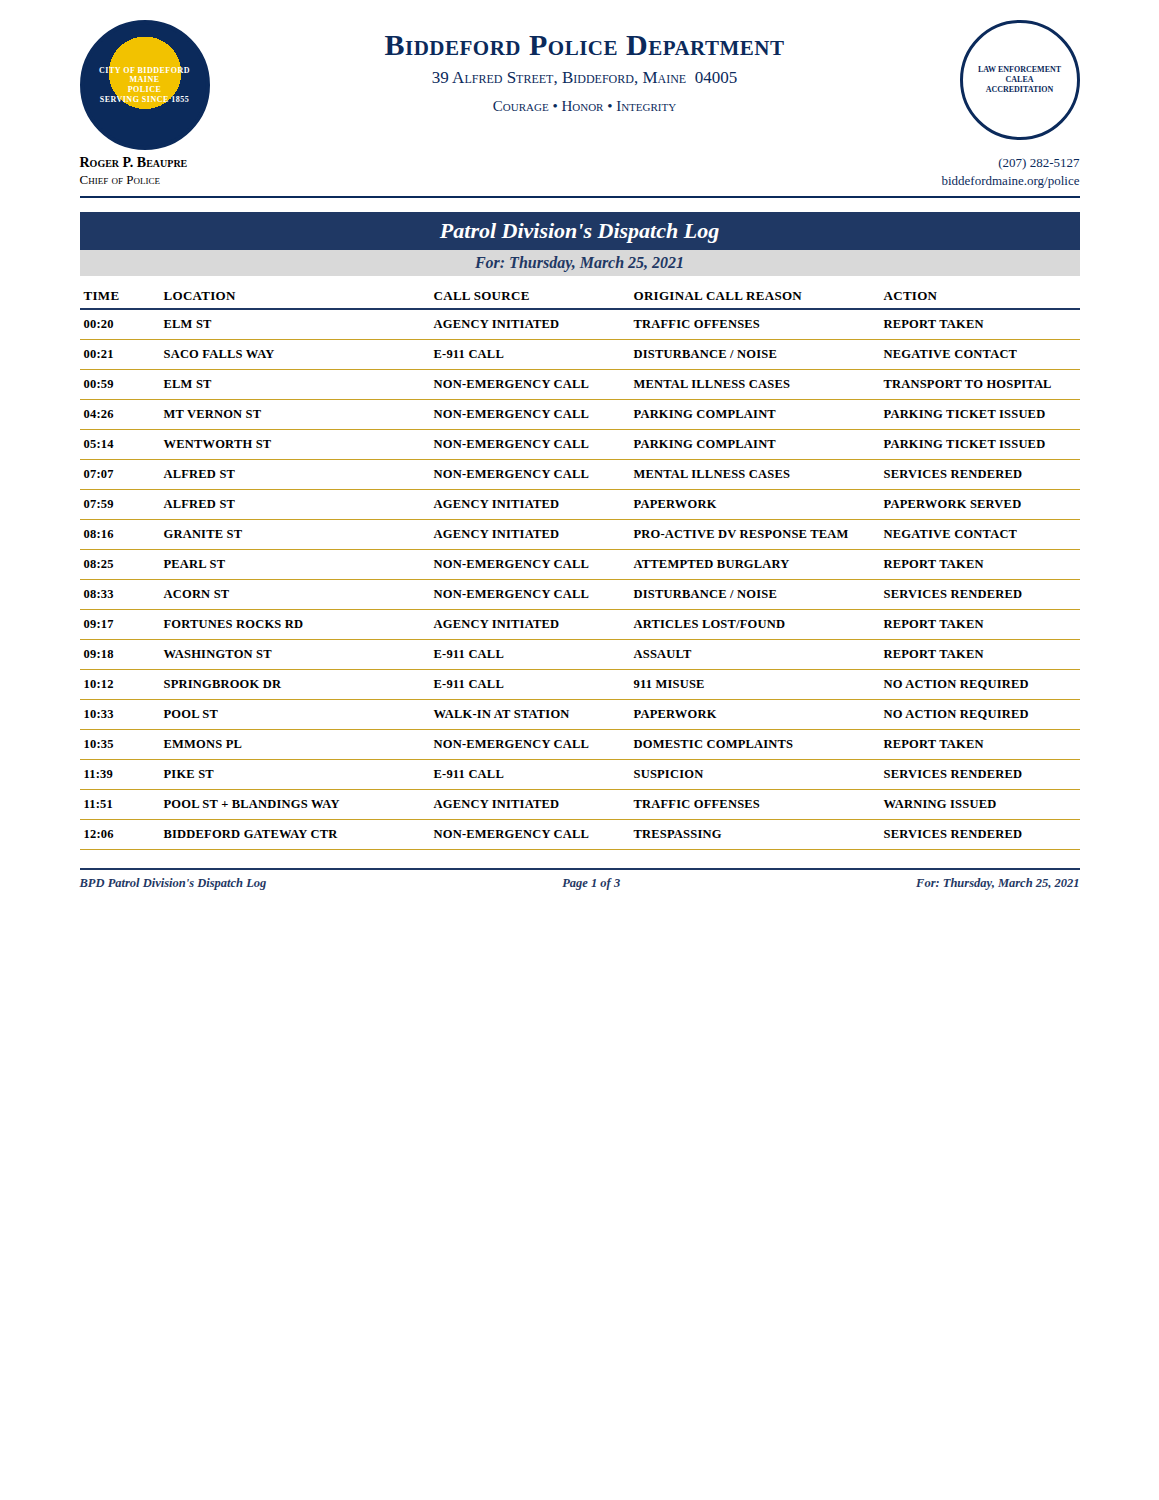CITY OF BIDDEFORD
MAINE
POLICE
SERVING SINCE 1855
Biddeford Police Department
39 Alfred Street, Biddeford, Maine 04005
Courage • Honor • Integrity
LAW ENFORCEMENT
CALEA
ACCREDITATION
Roger P. Beaupre
Chief of Police
(207) 282-5127
biddefordmaine.org/police
Patrol Division's Dispatch Log
For: Thursday, March 25, 2021
| TIME | LOCATION | CALL SOURCE | ORIGINAL CALL REASON | ACTION |
| --- | --- | --- | --- | --- |
| 00:20 | ELM ST | AGENCY INITIATED | TRAFFIC OFFENSES | REPORT TAKEN |
| 00:21 | SACO FALLS WAY | E-911 CALL | DISTURBANCE / NOISE | NEGATIVE CONTACT |
| 00:59 | ELM ST | NON-EMERGENCY CALL | MENTAL ILLNESS CASES | TRANSPORT TO HOSPITAL |
| 04:26 | MT VERNON ST | NON-EMERGENCY CALL | PARKING COMPLAINT | PARKING TICKET ISSUED |
| 05:14 | WENTWORTH ST | NON-EMERGENCY CALL | PARKING COMPLAINT | PARKING TICKET ISSUED |
| 07:07 | ALFRED ST | NON-EMERGENCY CALL | MENTAL ILLNESS CASES | SERVICES RENDERED |
| 07:59 | ALFRED ST | AGENCY INITIATED | PAPERWORK | PAPERWORK SERVED |
| 08:16 | GRANITE ST | AGENCY INITIATED | PRO-ACTIVE DV RESPONSE TEAM | NEGATIVE CONTACT |
| 08:25 | PEARL ST | NON-EMERGENCY CALL | ATTEMPTED BURGLARY | REPORT TAKEN |
| 08:33 | ACORN ST | NON-EMERGENCY CALL | DISTURBANCE / NOISE | SERVICES RENDERED |
| 09:17 | FORTUNES ROCKS RD | AGENCY INITIATED | ARTICLES LOST/FOUND | REPORT TAKEN |
| 09:18 | WASHINGTON ST | E-911 CALL | ASSAULT | REPORT TAKEN |
| 10:12 | SPRINGBROOK DR | E-911 CALL | 911 MISUSE | NO ACTION REQUIRED |
| 10:33 | POOL ST | WALK-IN AT STATION | PAPERWORK | NO ACTION REQUIRED |
| 10:35 | EMMONS PL | NON-EMERGENCY CALL | DOMESTIC COMPLAINTS | REPORT TAKEN |
| 11:39 | PIKE ST | E-911 CALL | SUSPICION | SERVICES RENDERED |
| 11:51 | POOL ST + BLANDINGS WAY | AGENCY INITIATED | TRAFFIC OFFENSES | WARNING ISSUED |
| 12:06 | BIDDEFORD GATEWAY CTR | NON-EMERGENCY CALL | TRESPASSING | SERVICES RENDERED |
BPD Patrol Division's Dispatch Log
Page 1 of 3
For: Thursday, March 25, 2021